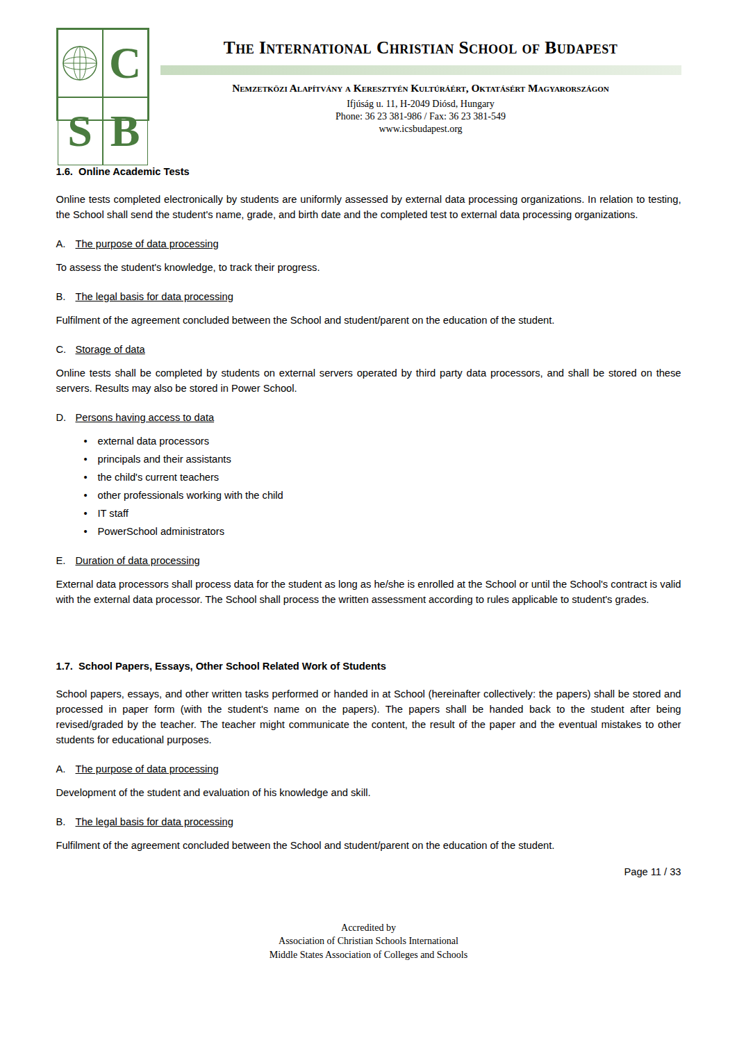C
S
B
The International Christian School of Budapest
Nemzetközi Alapítvány a Keresztyén Kultúráért, Oktatásért Magyarországon
Ifjúság u. 11, H-2049 Diósd, Hungary
Phone: 36 23 381-986 / Fax: 36 23 381-549
www.icsbudapest.org
1.6. Online Academic Tests
Online tests completed electronically by students are uniformly assessed by external data processing organizations. In relation to testing, the School shall send the student's name, grade, and birth date and the completed test to external data processing organizations.
A. The purpose of data processing
To assess the student's knowledge, to track their progress.
B. The legal basis for data processing
Fulfilment of the agreement concluded between the School and student/parent on the education of the student.
C. Storage of data
Online tests shall be completed by students on external servers operated by third party data processors, and shall be stored on these servers. Results may also be stored in Power School.
D. Persons having access to data
external data processors
principals and their assistants
the child's current teachers
other professionals working with the child
IT staff
PowerSchool administrators
E. Duration of data processing
External data processors shall process data for the student as long as he/she is enrolled at the School or until the School's contract is valid with the external data processor. The School shall process the written assessment according to rules applicable to student's grades.
1.7. School Papers, Essays, Other School Related Work of Students
School papers, essays, and other written tasks performed or handed in at School (hereinafter collectively: the papers) shall be stored and processed in paper form (with the student's name on the papers). The papers shall be handed back to the student after being revised/graded by the teacher. The teacher might communicate the content, the result of the paper and the eventual mistakes to other students for educational purposes.
A. The purpose of data processing
Development of the student and evaluation of his knowledge and skill.
B. The legal basis for data processing
Fulfilment of the agreement concluded between the School and student/parent on the education of the student.
Page 11 / 33
Accredited by
Association of Christian Schools International
Middle States Association of Colleges and Schools